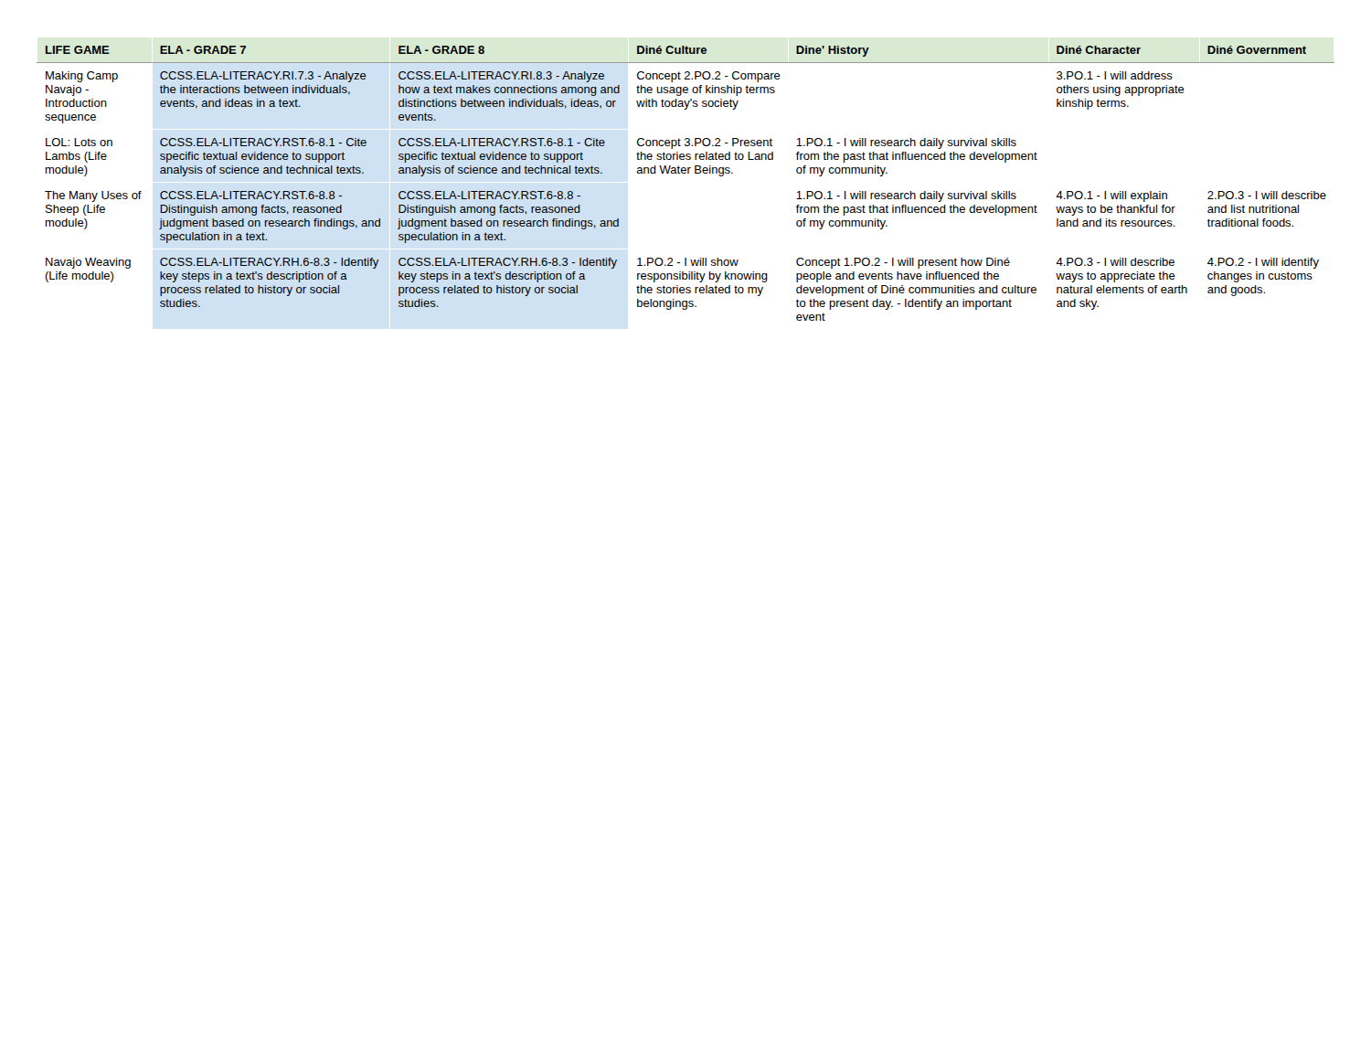| LIFE GAME | ELA - GRADE 7 | ELA - GRADE 8 | Diné Culture | Dine' History | Diné Character | Diné Government |
| --- | --- | --- | --- | --- | --- | --- |
| Making Camp Navajo - Introduction sequence | CCSS.ELA-LITERACY.RI.7.3 - Analyze the interactions between individuals, events, and ideas in a text. | CCSS.ELA-LITERACY.RI.8.3 - Analyze how a text makes connections among and distinctions between individuals, ideas, or events. | Concept 2.PO.2 - Compare the usage of kinship terms with today's society | | 3.PO.1 - I will address others using appropriate kinship terms. | |
| LOL: Lots on Lambs (Life module) | CCSS.ELA-LITERACY.RST.6-8.1 - Cite specific textual evidence to support analysis of science and technical texts. | CCSS.ELA-LITERACY.RST.6-8.1 - Cite specific textual evidence to support analysis of science and technical texts. | Concept 3.PO.2 - Present the stories related to Land and Water Beings. | 1.PO.1 - I will research daily survival skills from the past that influenced the development of my community. | | |
| The Many Uses of Sheep (Life module) | CCSS.ELA-LITERACY.RST.6-8.8 - Distinguish among facts, reasoned judgment based on research findings, and speculation in a text. | CCSS.ELA-LITERACY.RST.6-8.8 - Distinguish among facts, reasoned judgment based on research findings, and speculation in a text. | | 1.PO.1 - I will research daily survival skills from the past that influenced the development of my community. | 4.PO.1 - I will explain ways to be thankful for land and its resources. | 2.PO.3 - I will describe and list nutritional traditional foods. |
| Navajo Weaving (Life module) | CCSS.ELA-LITERACY.RH.6-8.3 - Identify key steps in a text's description of a process related to history or social studies. | CCSS.ELA-LITERACY.RH.6-8.3 - Identify key steps in a text's description of a process related to history or social studies. | 1.PO.2 - I will show responsibility by knowing the stories related to my belongings. | Concept 1.PO.2 - I will present how Diné people and events have influenced the development of Diné communities and culture to the present day. - Identify an important event | 4.PO.3 - I will describe ways to appreciate the natural elements of earth and sky. | 4.PO.2 - I will identify changes in customs and goods. |